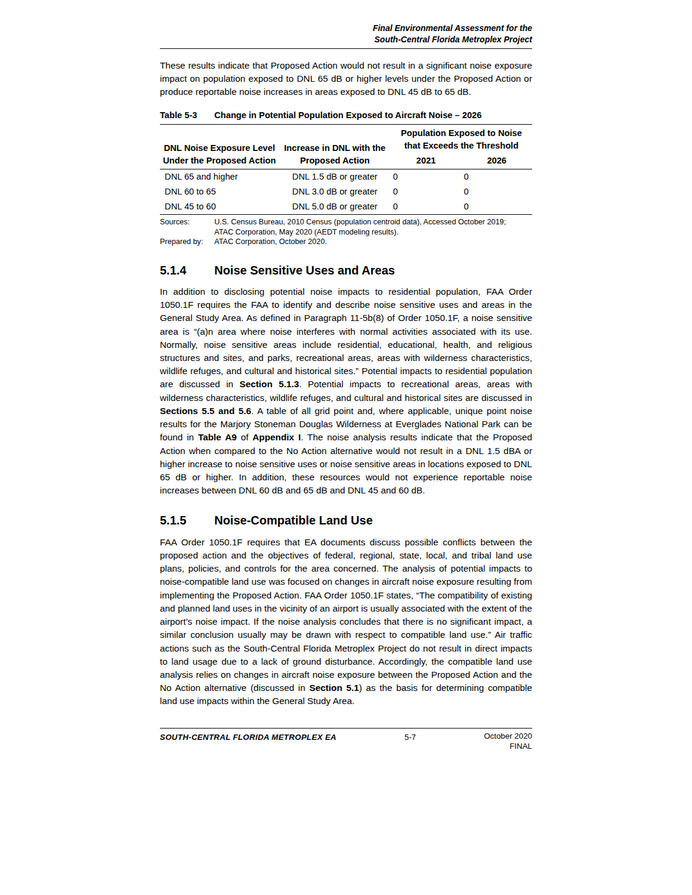Final Environmental Assessment for the
South-Central Florida Metroplex Project
These results indicate that Proposed Action would not result in a significant noise exposure impact on population exposed to DNL 65 dB or higher levels under the Proposed Action or produce reportable noise increases in areas exposed to DNL 45 dB to 65 dB.
Table 5-3 Change in Potential Population Exposed to Aircraft Noise – 2026
| DNL Noise Exposure Level Under the Proposed Action | Increase in DNL with the Proposed Action | Population Exposed to Noise that Exceeds the Threshold |
| --- | --- | --- |
| 2021 | 2026 |
| DNL 65 and higher | DNL 1.5 dB or greater | 0 | 0 |
| DNL 60 to 65 | DNL 3.0 dB or greater | 0 | 0 |
| DNL 45 to 60 | DNL 5.0 dB or greater | 0 | 0 |
Sources: U.S. Census Bureau, 2010 Census (population centroid data), Accessed October 2019; ATAC Corporation, May 2020 (AEDT modeling results).
Prepared by: ATAC Corporation, October 2020.
5.1.4 Noise Sensitive Uses and Areas
In addition to disclosing potential noise impacts to residential population, FAA Order 1050.1F requires the FAA to identify and describe noise sensitive uses and areas in the General Study Area. As defined in Paragraph 11-5b(8) of Order 1050.1F, a noise sensitive area is “(a)n area where noise interferes with normal activities associated with its use. Normally, noise sensitive areas include residential, educational, health, and religious structures and sites, and parks, recreational areas, areas with wilderness characteristics, wildlife refuges, and cultural and historical sites.” Potential impacts to residential population are discussed in Section 5.1.3. Potential impacts to recreational areas, areas with wilderness characteristics, wildlife refuges, and cultural and historical sites are discussed in Sections 5.5 and 5.6. A table of all grid point and, where applicable, unique point noise results for the Marjory Stoneman Douglas Wilderness at Everglades National Park can be found in Table A9 of Appendix I. The noise analysis results indicate that the Proposed Action when compared to the No Action alternative would not result in a DNL 1.5 dBA or higher increase to noise sensitive uses or noise sensitive areas in locations exposed to DNL 65 dB or higher. In addition, these resources would not experience reportable noise increases between DNL 60 dB and 65 dB and DNL 45 and 60 dB.
5.1.5 Noise-Compatible Land Use
FAA Order 1050.1F requires that EA documents discuss possible conflicts between the proposed action and the objectives of federal, regional, state, local, and tribal land use plans, policies, and controls for the area concerned. The analysis of potential impacts to noise-compatible land use was focused on changes in aircraft noise exposure resulting from implementing the Proposed Action. FAA Order 1050.1F states, “The compatibility of existing and planned land uses in the vicinity of an airport is usually associated with the extent of the airport’s noise impact. If the noise analysis concludes that there is no significant impact, a similar conclusion usually may be drawn with respect to compatible land use.” Air traffic actions such as the South-Central Florida Metroplex Project do not result in direct impacts to land usage due to a lack of ground disturbance. Accordingly, the compatible land use analysis relies on changes in aircraft noise exposure between the Proposed Action and the No Action alternative (discussed in Section 5.1) as the basis for determining compatible land use impacts within the General Study Area.
SOUTH-CENTRAL FLORIDA METROPLEX EA
5-7
October 2020
FINAL